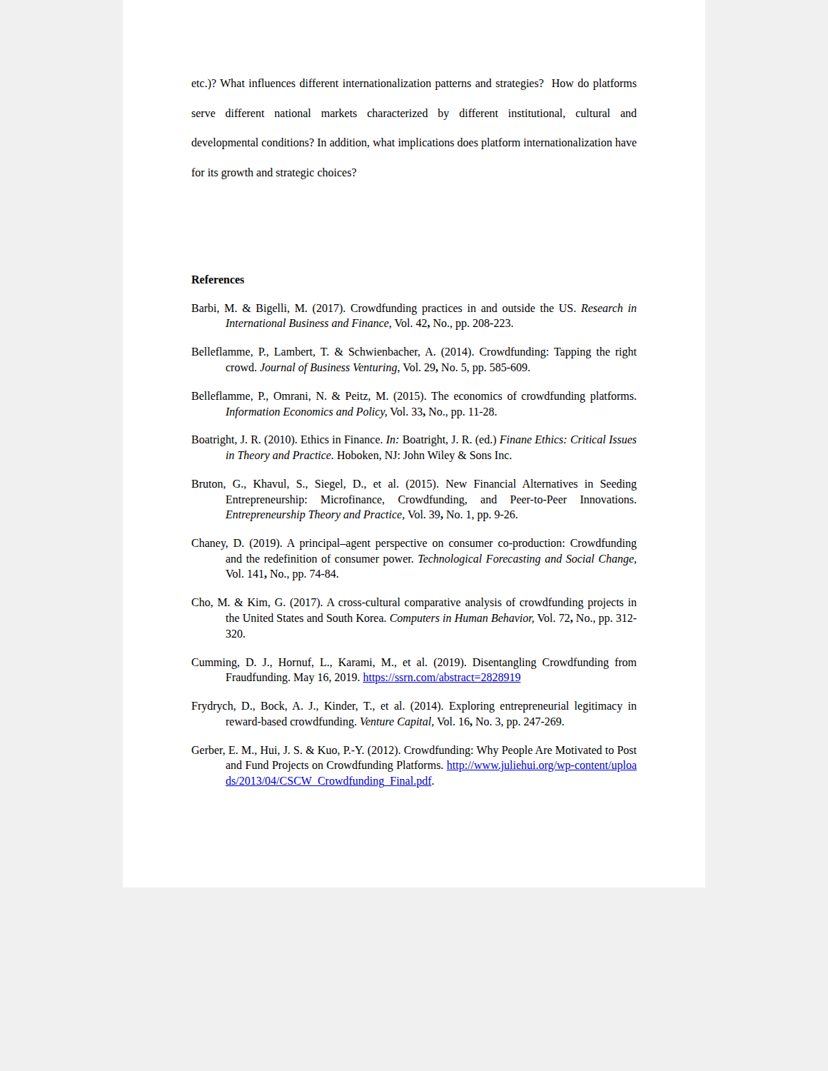etc.)? What influences different internationalization patterns and strategies? How do platforms serve different national markets characterized by different institutional, cultural and developmental conditions? In addition, what implications does platform internationalization have for its growth and strategic choices?
References
Barbi, M. & Bigelli, M. (2017). Crowdfunding practices in and outside the US. Research in International Business and Finance, Vol. 42, No., pp. 208-223.
Belleflamme, P., Lambert, T. & Schwienbacher, A. (2014). Crowdfunding: Tapping the right crowd. Journal of Business Venturing, Vol. 29, No. 5, pp. 585-609.
Belleflamme, P., Omrani, N. & Peitz, M. (2015). The economics of crowdfunding platforms. Information Economics and Policy, Vol. 33, No., pp. 11-28.
Boatright, J. R. (2010). Ethics in Finance. In: Boatright, J. R. (ed.) Finane Ethics: Critical Issues in Theory and Practice. Hoboken, NJ: John Wiley & Sons Inc.
Bruton, G., Khavul, S., Siegel, D., et al. (2015). New Financial Alternatives in Seeding Entrepreneurship: Microfinance, Crowdfunding, and Peer-to-Peer Innovations. Entrepreneurship Theory and Practice, Vol. 39, No. 1, pp. 9-26.
Chaney, D. (2019). A principal–agent perspective on consumer co-production: Crowdfunding and the redefinition of consumer power. Technological Forecasting and Social Change, Vol. 141, No., pp. 74-84.
Cho, M. & Kim, G. (2017). A cross-cultural comparative analysis of crowdfunding projects in the United States and South Korea. Computers in Human Behavior, Vol. 72, No., pp. 312-320.
Cumming, D. J., Hornuf, L., Karami, M., et al. (2019). Disentangling Crowdfunding from Fraudfunding. May 16, 2019. https://ssrn.com/abstract=2828919
Frydrych, D., Bock, A. J., Kinder, T., et al. (2014). Exploring entrepreneurial legitimacy in reward-based crowdfunding. Venture Capital, Vol. 16, No. 3, pp. 247-269.
Gerber, E. M., Hui, J. S. & Kuo, P.-Y. (2012). Crowdfunding: Why People Are Motivated to Post and Fund Projects on Crowdfunding Platforms. http://www.juliehui.org/wp-content/uploads/2013/04/CSCW_Crowdfunding_Final.pdf.